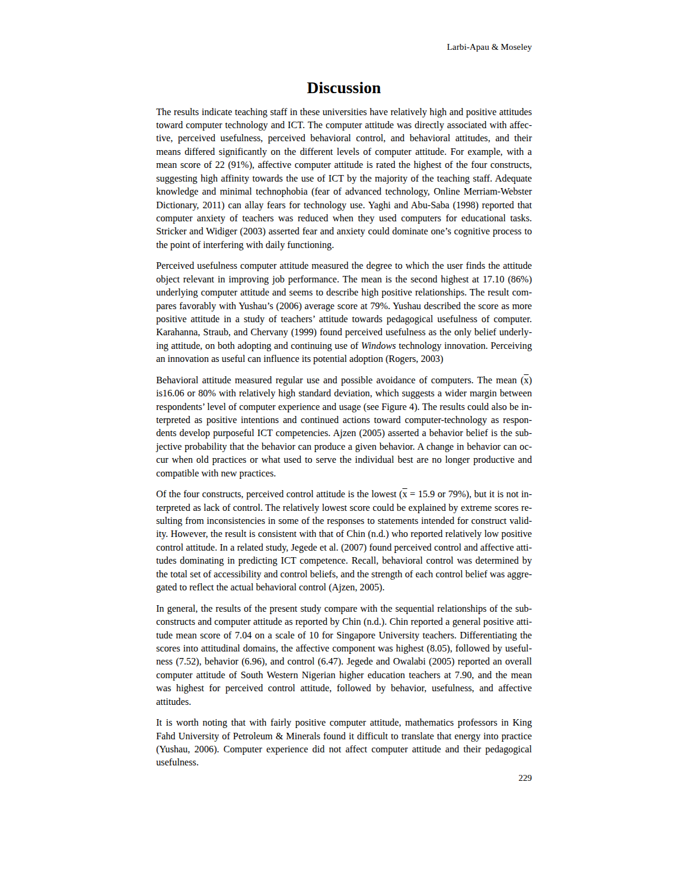Larbi-Apau & Moseley
Discussion
The results indicate teaching staff in these universities have relatively high and positive attitudes toward computer technology and ICT. The computer attitude was directly associated with affective, perceived usefulness, perceived behavioral control, and behavioral attitudes, and their means differed significantly on the different levels of computer attitude. For example, with a mean score of 22 (91%), affective computer attitude is rated the highest of the four constructs, suggesting high affinity towards the use of ICT by the majority of the teaching staff. Adequate knowledge and minimal technophobia (fear of advanced technology, Online Merriam-Webster Dictionary, 2011) can allay fears for technology use. Yaghi and Abu-Saba (1998) reported that computer anxiety of teachers was reduced when they used computers for educational tasks. Stricker and Widiger (2003) asserted fear and anxiety could dominate one’s cognitive process to the point of interfering with daily functioning.
Perceived usefulness computer attitude measured the degree to which the user finds the attitude object relevant in improving job performance. The mean is the second highest at 17.10 (86%) underlying computer attitude and seems to describe high positive relationships. The result compares favorably with Yushau’s (2006) average score at 79%. Yushau described the score as more positive attitude in a study of teachers’ attitude towards pedagogical usefulness of computer. Karahanna, Straub, and Chervany (1999) found perceived usefulness as the only belief underlying attitude, on both adopting and continuing use of Windows technology innovation. Perceiving an innovation as useful can influence its potential adoption (Rogers, 2003)
Behavioral attitude measured regular use and possible avoidance of computers. The mean (x) is16.06 or 80% with relatively high standard deviation, which suggests a wider margin between respondents’ level of computer experience and usage (see Figure 4). The results could also be interpreted as positive intentions and continued actions toward computer-technology as respondents develop purposeful ICT competencies. Ajzen (2005) asserted a behavior belief is the subjective probability that the behavior can produce a given behavior. A change in behavior can occur when old practices or what used to serve the individual best are no longer productive and compatible with new practices.
Of the four constructs, perceived control attitude is the lowest (x = 15.9 or 79%), but it is not interpreted as lack of control. The relatively lowest score could be explained by extreme scores resulting from inconsistencies in some of the responses to statements intended for construct validity. However, the result is consistent with that of Chin (n.d.) who reported relatively low positive control attitude. In a related study, Jegede et al. (2007) found perceived control and affective attitudes dominating in predicting ICT competence. Recall, behavioral control was determined by the total set of accessibility and control beliefs, and the strength of each control belief was aggregated to reflect the actual behavioral control (Ajzen, 2005).
In general, the results of the present study compare with the sequential relationships of the sub-constructs and computer attitude as reported by Chin (n.d.). Chin reported a general positive attitude mean score of 7.04 on a scale of 10 for Singapore University teachers. Differentiating the scores into attitudinal domains, the affective component was highest (8.05), followed by usefulness (7.52), behavior (6.96), and control (6.47). Jegede and Owalabi (2005) reported an overall computer attitude of South Western Nigerian higher education teachers at 7.90, and the mean was highest for perceived control attitude, followed by behavior, usefulness, and affective attitudes.
It is worth noting that with fairly positive computer attitude, mathematics professors in King Fahd University of Petroleum & Minerals found it difficult to translate that energy into practice (Yushau, 2006). Computer experience did not affect computer attitude and their pedagogical usefulness.
229